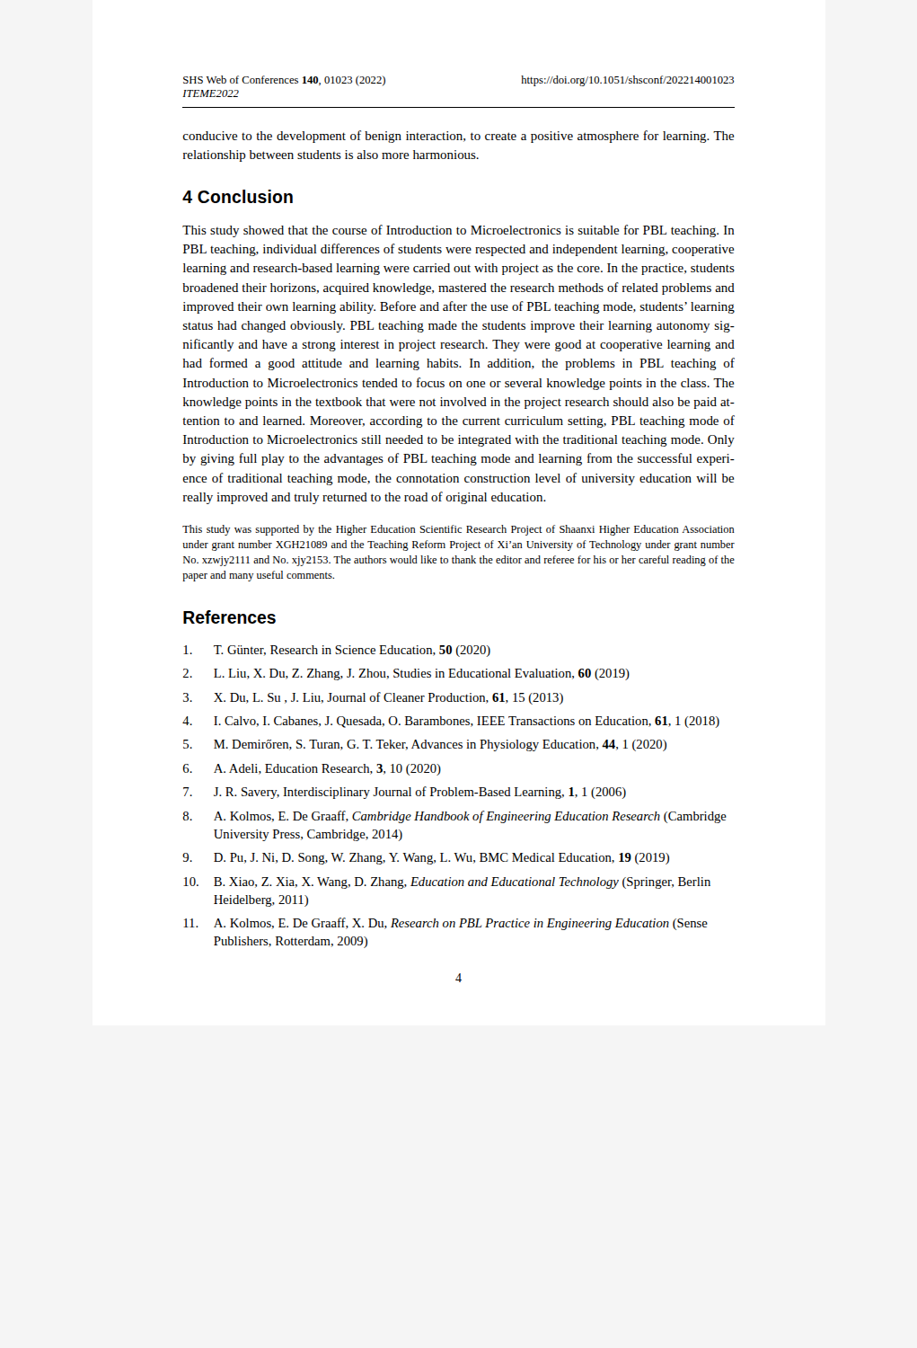SHS Web of Conferences 140, 01023 (2022) ITEME2022
https://doi.org/10.1051/shsconf/202214001023
conducive to the development of benign interaction, to create a positive atmosphere for learning. The relationship between students is also more harmonious.
4 Conclusion
This study showed that the course of Introduction to Microelectronics is suitable for PBL teaching. In PBL teaching, individual differences of students were respected and independent learning, cooperative learning and research-based learning were carried out with project as the core. In the practice, students broadened their horizons, acquired knowledge, mastered the research methods of related problems and improved their own learning ability. Before and after the use of PBL teaching mode, students’ learning status had changed obviously. PBL teaching made the students improve their learning autonomy significantly and have a strong interest in project research. They were good at cooperative learning and had formed a good attitude and learning habits. In addition, the problems in PBL teaching of Introduction to Microelectronics tended to focus on one or several knowledge points in the class. The knowledge points in the textbook that were not involved in the project research should also be paid attention to and learned. Moreover, according to the current curriculum setting, PBL teaching mode of Introduction to Microelectronics still needed to be integrated with the traditional teaching mode. Only by giving full play to the advantages of PBL teaching mode and learning from the successful experience of traditional teaching mode, the connotation construction level of university education will be really improved and truly returned to the road of original education.
This study was supported by the Higher Education Scientific Research Project of Shaanxi Higher Education Association under grant number XGH21089 and the Teaching Reform Project of Xi’an University of Technology under grant number No. xzwjy2111 and No. xjy2153. The authors would like to thank the editor and referee for his or her careful reading of the paper and many useful comments.
References
1 T. Günter, Research in Science Education, 50 (2020)
2 L. Liu, X. Du, Z. Zhang, J. Zhou, Studies in Educational Evaluation, 60 (2019)
3 X. Du, L. Su , J. Liu, Journal of Cleaner Production, 61, 15 (2013)
4 I. Calvo, I. Cabanes, J. Quesada, O. Barambones, IEEE Transactions on Education, 61, 1 (2018)
5 M. Demirőren, S. Turan, G. T. Teker, Advances in Physiology Education, 44, 1 (2020)
6 A. Adeli, Education Research, 3, 10 (2020)
7 J. R. Savery, Interdisciplinary Journal of Problem-Based Learning, 1, 1 (2006)
8 A. Kolmos, E. De Graaff, Cambridge Handbook of Engineering Education Research (Cambridge University Press, Cambridge, 2014)
9 D. Pu, J. Ni, D. Song, W. Zhang, Y. Wang, L. Wu, BMC Medical Education, 19 (2019)
10 B. Xiao, Z. Xia, X. Wang, D. Zhang, Education and Educational Technology (Springer, Berlin Heidelberg, 2011)
11 A. Kolmos, E. De Graaff, X. Du, Research on PBL Practice in Engineering Education (Sense Publishers, Rotterdam, 2009)
4